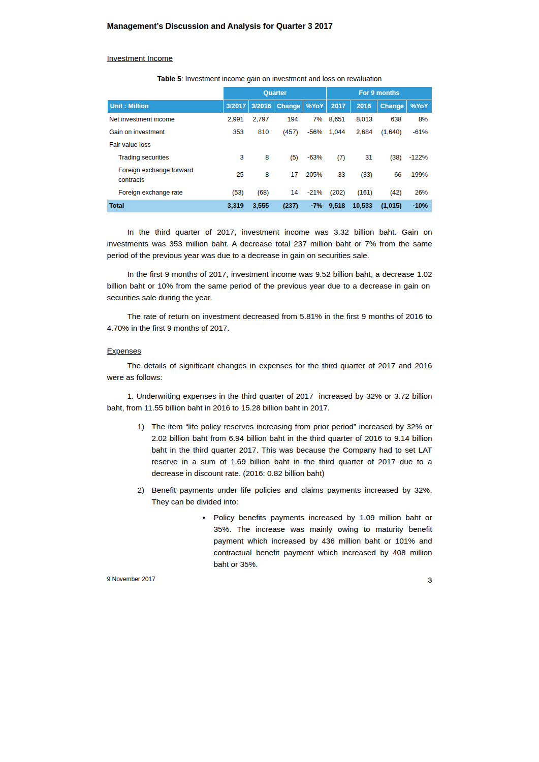Management’s Discussion and Analysis for Quarter 3 2017
Investment Income
Table 5: Investment income gain on investment and loss on revaluation
| | Quarter | For 9 months |
| --- | --- | --- |
| Unit : Million | 3/2017 | 3/2016 | Change | %YoY | 2017 | 2016 | Change | %YoY |
| Net investment income | 2,991 | 2,797 | 194 | 7% | 8,651 | 8,013 | 638 | 8% |
| Gain on investment | 353 | 810 | (457) | -56% | 1,044 | 2,684 | (1,640) | -61% |
| Fair value loss | | | | | | | | |
| Trading securities | 3 | 8 | (5) | -63% | (7) | 31 | (38) | -122% |
| Foreign exchange forward contracts | 25 | 8 | 17 | 205% | 33 | (33) | 66 | -199% |
| Foreign exchange rate | (53) | (68) | 14 | -21% | (202) | (161) | (42) | 26% |
| Total | 3,319 | 3,555 | (237) | -7% | 9,518 | 10,533 | (1,015) | -10% |
In the third quarter of 2017, investment income was 3.32 billion baht. Gain on investments was 353 million baht. A decrease total 237 million baht or 7% from the same period of the previous year was due to a decrease in gain on securities sale.
In the first 9 months of 2017, investment income was 9.52 billion baht, a decrease 1.02 billion baht or 10% from the same period of the previous year due to a decrease in gain on securities sale during the year.
The rate of return on investment decreased from 5.81% in the first 9 months of 2016 to 4.70% in the first 9 months of 2017.
Expenses
The details of significant changes in expenses for the third quarter of 2017 and 2016 were as follows:
1. Underwriting expenses in the third quarter of 2017 increased by 32% or 3.72 billion baht, from 11.55 billion baht in 2016 to 15.28 billion baht in 2017.
1) The item “life policy reserves increasing from prior period” increased by 32% or 2.02 billion baht from 6.94 billion baht in the third quarter of 2016 to 9.14 billion baht in the third quarter 2017. This was because the Company had to set LAT reserve in a sum of 1.69 billion baht in the third quarter of 2017 due to a decrease in discount rate. (2016: 0.82 billion baht)
2) Benefit payments under life policies and claims payments increased by 32%. They can be divided into:
Policy benefits payments increased by 1.09 million baht or 35%. The increase was mainly owing to maturity benefit payment which increased by 436 million baht or 101% and contractual benefit payment which increased by 408 million baht or 35%.
9 November 2017 3